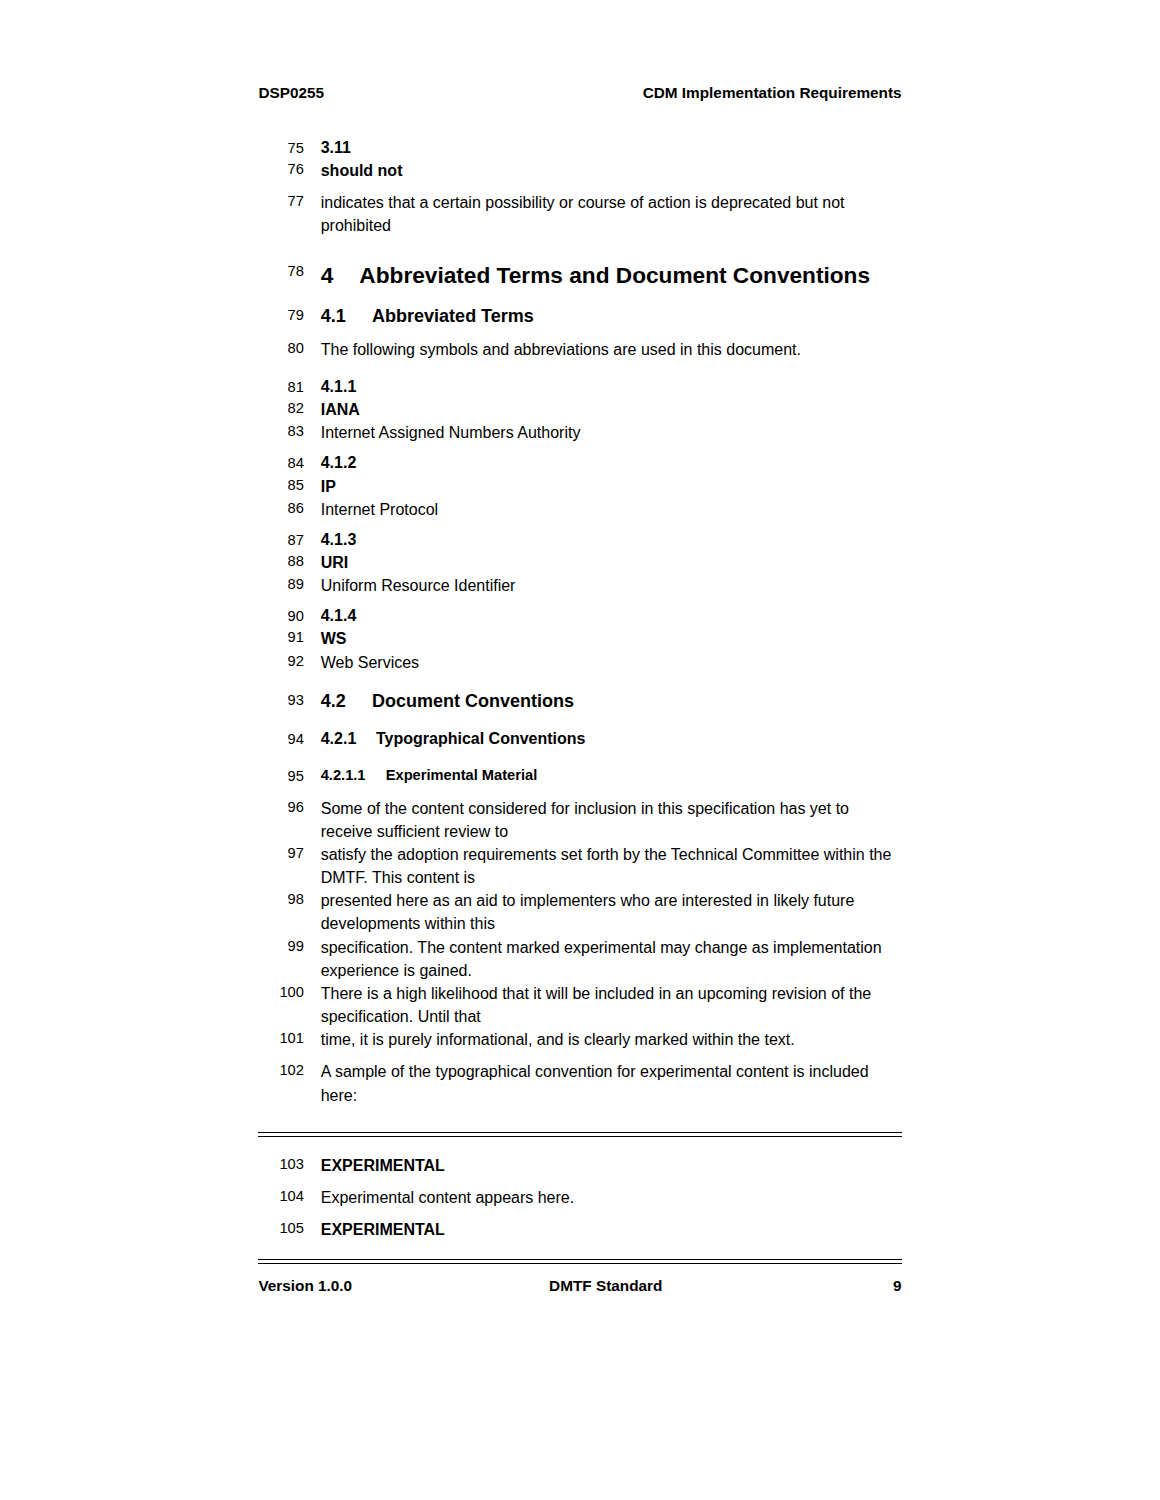DSP0255
CDM Implementation Requirements
75
3.11
76
should not
77
indicates that a certain possibility or course of action is deprecated but not prohibited
78
4 Abbreviated Terms and Document Conventions
79
4.1 Abbreviated Terms
80
The following symbols and abbreviations are used in this document.
81
4.1.1
82
IANA
83
Internet Assigned Numbers Authority
84
4.1.2
85
IP
86
Internet Protocol
87
4.1.3
88
URI
89
Uniform Resource Identifier
90
4.1.4
91
WS
92
Web Services
93
4.2 Document Conventions
94
4.2.1 Typographical Conventions
95
4.2.1.1 Experimental Material
96
Some of the content considered for inclusion in this specification has yet to receive sufficient review to
97
satisfy the adoption requirements set forth by the Technical Committee within the DMTF. This content is
98
presented here as an aid to implementers who are interested in likely future developments within this
99
specification. The content marked experimental may change as implementation experience is gained.
100
There is a high likelihood that it will be included in an upcoming revision of the specification. Until that
101
time, it is purely informational, and is clearly marked within the text.
102
A sample of the typographical convention for experimental content is included here:
103
EXPERIMENTAL
104
Experimental content appears here.
105
EXPERIMENTAL
Version 1.0.0
DMTF Standard
9